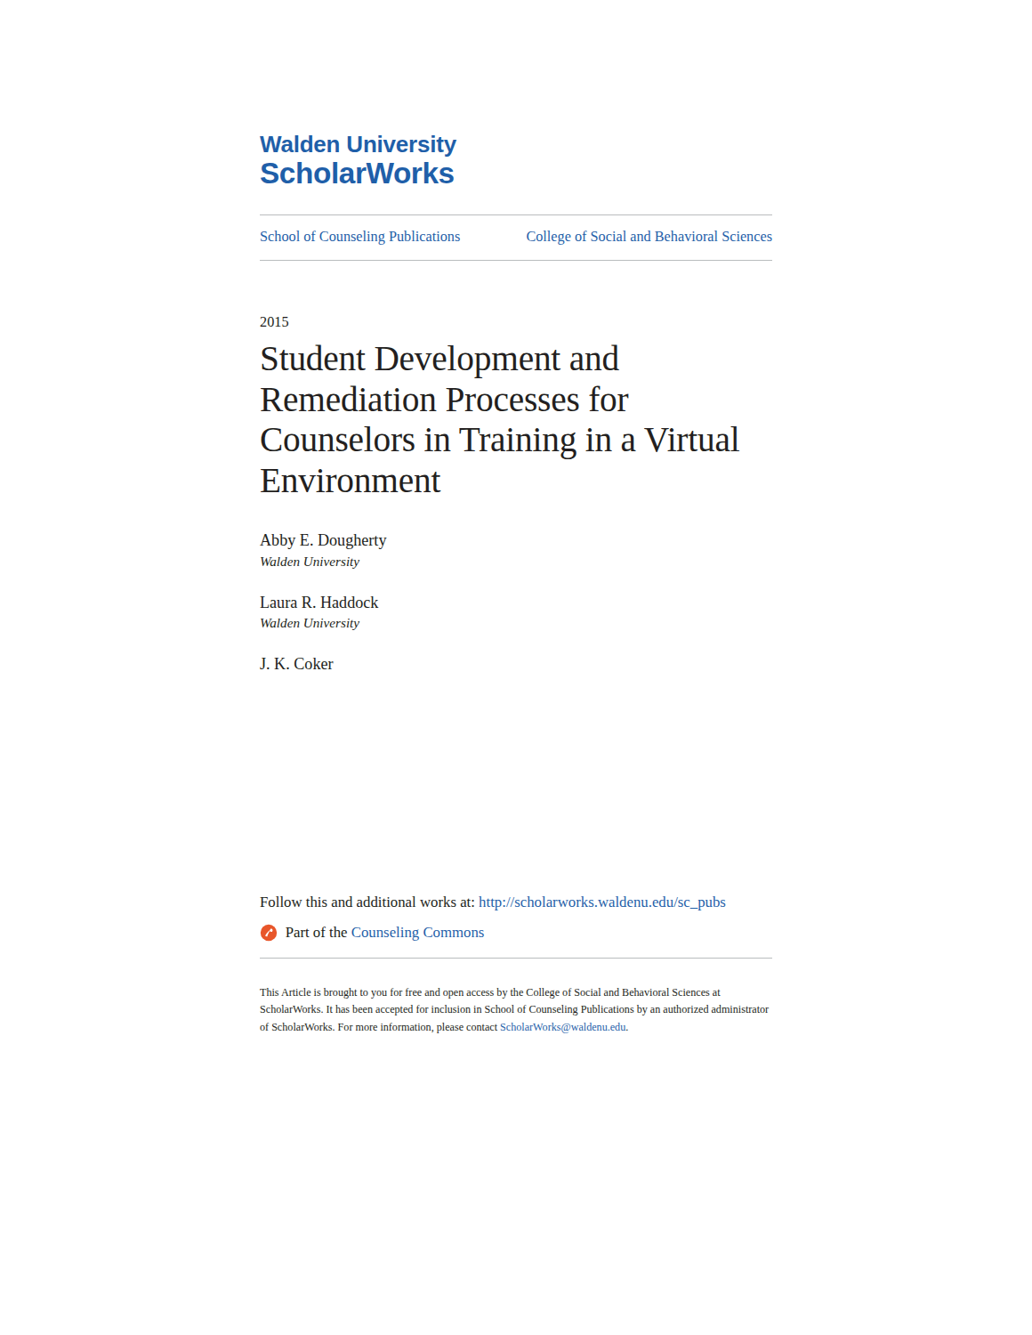Walden University
ScholarWorks
School of Counseling Publications
College of Social and Behavioral Sciences
2015
Student Development and Remediation Processes for Counselors in Training in a Virtual Environment
Abby E. Dougherty
Walden University
Laura R. Haddock
Walden University
J. K. Coker
Follow this and additional works at: http://scholarworks.waldenu.edu/sc_pubs
Part of the Counseling Commons
This Article is brought to you for free and open access by the College of Social and Behavioral Sciences at ScholarWorks. It has been accepted for inclusion in School of Counseling Publications by an authorized administrator of ScholarWorks. For more information, please contact ScholarWorks@waldenu.edu.